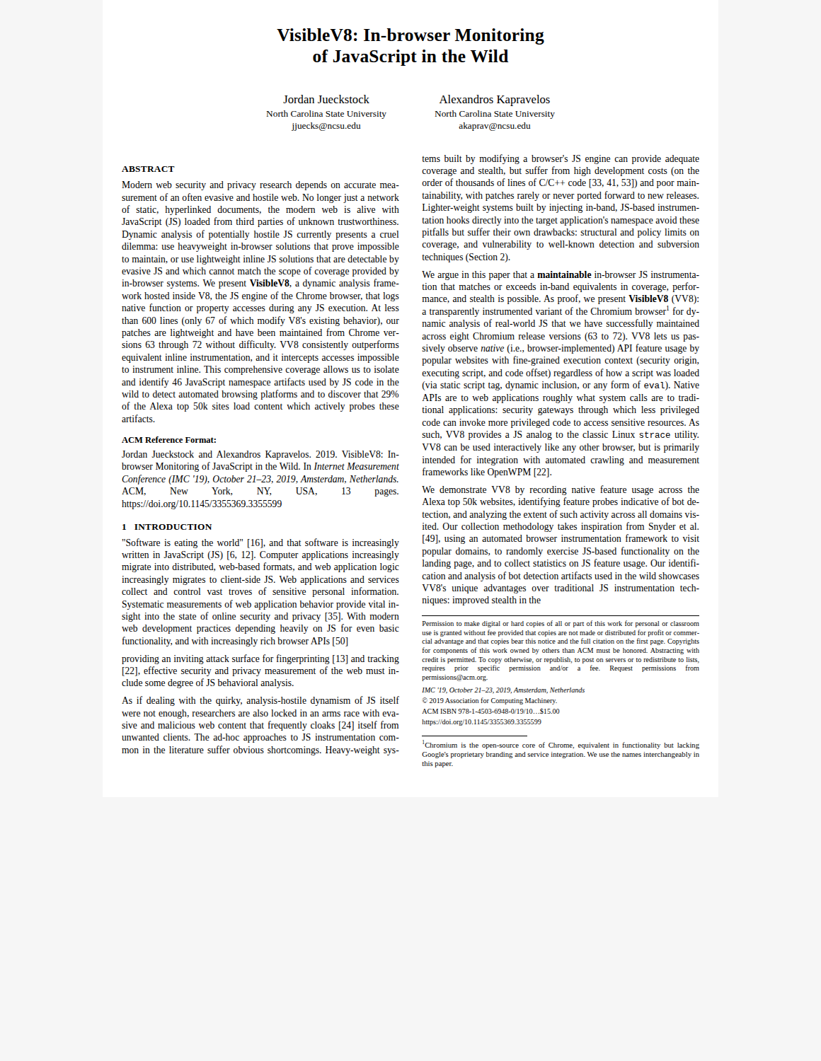VisibleV8: In-browser Monitoring
of JavaScript in the Wild
Jordan Jueckstock
North Carolina State University
jjuecks@ncsu.edu
Alexandros Kapravelos
North Carolina State University
akaprav@ncsu.edu
Abstract
Modern web security and privacy research depends on accurate measurement of an often evasive and hostile web. No longer just a network of static, hyperlinked documents, the modern web is alive with JavaScript (JS) loaded from third parties of unknown trustworthiness. Dynamic analysis of potentially hostile JS currently presents a cruel dilemma: use heavyweight in-browser solutions that prove impossible to maintain, or use lightweight inline JS solutions that are detectable by evasive JS and which cannot match the scope of coverage provided by in-browser systems. We present VisibleV8, a dynamic analysis framework hosted inside V8, the JS engine of the Chrome browser, that logs native function or property accesses during any JS execution. At less than 600 lines (only 67 of which modify V8's existing behavior), our patches are lightweight and have been maintained from Chrome versions 63 through 72 without difficulty. VV8 consistently outperforms equivalent inline instrumentation, and it intercepts accesses impossible to instrument inline. This comprehensive coverage allows us to isolate and identify 46 JavaScript namespace artifacts used by JS code in the wild to detect automated browsing platforms and to discover that 29% of the Alexa top 50k sites load content which actively probes these artifacts.
ACM Reference Format:
Jordan Jueckstock and Alexandros Kapravelos. 2019. VisibleV8: In-browser Monitoring of JavaScript in the Wild. In Internet Measurement Conference (IMC '19), October 21–23, 2019, Amsterdam, Netherlands. ACM, New York, NY, USA, 13 pages. https://doi.org/10.1145/3355369.3355599
1 Introduction
"Software is eating the world" [16], and that software is increasingly written in JavaScript (JS) [6, 12]. Computer applications increasingly migrate into distributed, web-based formats, and web application logic increasingly migrates to client-side JS. Web applications and services collect and control vast troves of sensitive personal information. Systematic measurements of web application behavior provide vital insight into the state of online security and privacy [35]. With modern web development practices depending heavily on JS for even basic functionality, and with increasingly rich browser APIs [50]
providing an inviting attack surface for fingerprinting [13] and tracking [22], effective security and privacy measurement of the web must include some degree of JS behavioral analysis.
As if dealing with the quirky, analysis-hostile dynamism of JS itself were not enough, researchers are also locked in an arms race with evasive and malicious web content that frequently cloaks [24] itself from unwanted clients. The ad-hoc approaches to JS instrumentation common in the literature suffer obvious shortcomings. Heavy-weight systems built by modifying a browser's JS engine can provide adequate coverage and stealth, but suffer from high development costs (on the order of thousands of lines of C/C++ code [33, 41, 53]) and poor maintainability, with patches rarely or never ported forward to new releases. Lighter-weight systems built by injecting in-band, JS-based instrumentation hooks directly into the target application's namespace avoid these pitfalls but suffer their own drawbacks: structural and policy limits on coverage, and vulnerability to well-known detection and subversion techniques (Section 2).
We argue in this paper that a maintainable in-browser JS instrumentation that matches or exceeds in-band equivalents in coverage, performance, and stealth is possible. As proof, we present VisibleV8 (VV8): a transparently instrumented variant of the Chromium browser1 for dynamic analysis of real-world JS that we have successfully maintained across eight Chromium release versions (63 to 72). VV8 lets us passively observe native (i.e., browser-implemented) API feature usage by popular websites with fine-grained execution context (security origin, executing script, and code offset) regardless of how a script was loaded (via static script tag, dynamic inclusion, or any form of eval). Native APIs are to web applications roughly what system calls are to traditional applications: security gateways through which less privileged code can invoke more privileged code to access sensitive resources. As such, VV8 provides a JS analog to the classic Linux strace utility. VV8 can be used interactively like any other browser, but is primarily intended for integration with automated crawling and measurement frameworks like OpenWPM [22].
We demonstrate VV8 by recording native feature usage across the Alexa top 50k websites, identifying feature probes indicative of bot detection, and analyzing the extent of such activity across all domains visited. Our collection methodology takes inspiration from Snyder et al. [49], using an automated browser instrumentation framework to visit popular domains, to randomly exercise JS-based functionality on the landing page, and to collect statistics on JS feature usage. Our identification and analysis of bot detection artifacts used in the wild showcases VV8's unique advantages over traditional JS instrumentation techniques: improved stealth in the
Permission to make digital or hard copies of all or part of this work for personal or classroom use is granted without fee provided that copies are not made or distributed for profit or commercial advantage and that copies bear this notice and the full citation on the first page. Copyrights for components of this work owned by others than ACM must be honored. Abstracting with credit is permitted. To copy otherwise, or republish, to post on servers or to redistribute to lists, requires prior specific permission and/or a fee. Request permissions from permissions@acm.org.
IMC '19, October 21–23, 2019, Amsterdam, Netherlands
© 2019 Association for Computing Machinery.
ACM ISBN 978-1-4503-6948-0/19/10…$15.00
https://doi.org/10.1145/3355369.3355599
1Chromium is the open-source core of Chrome, equivalent in functionality but lacking Google's proprietary branding and service integration. We use the names interchangeably in this paper.